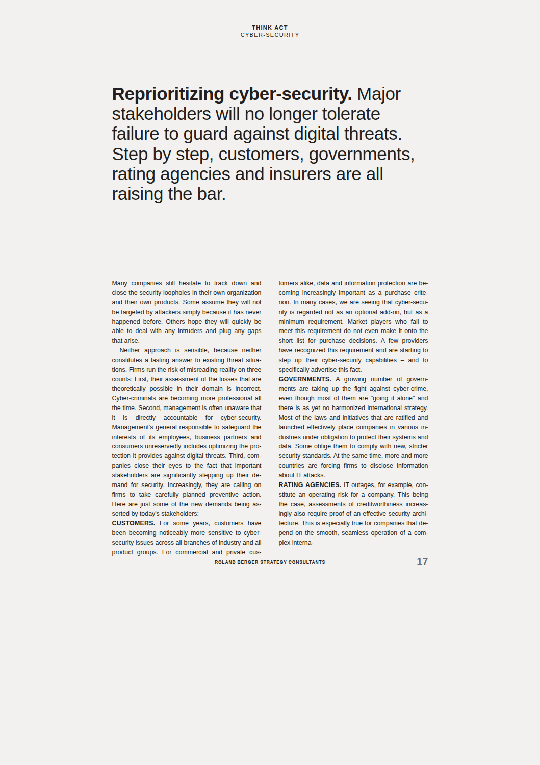THINK ACT
CYBER-SECURITY
Reprioritizing cyber-security. Major stakeholders will no longer tolerate failure to guard against digital threats. Step by step, customers, governments, rating agencies and insurers are all raising the bar.
Many companies still hesitate to track down and close the security loopholes in their own organization and their own products. Some assume they will not be targeted by attackers simply because it has never happened before. Others hope they will quickly be able to deal with any intruders and plug any gaps that arise.
Neither approach is sensible, because neither constitutes a lasting answer to existing threat situations. Firms run the risk of misreading reality on three counts: First, their assessment of the losses that are theoretically possible in their domain is incorrect. Cyber-criminals are becoming more professional all the time. Second, management is often unaware that it is directly accountable for cyber-security. Management's general responsible to safeguard the interests of its employees, business partners and consumers unreservedly includes optimizing the protection it provides against digital threats. Third, companies close their eyes to the fact that important stakeholders are significantly stepping up their demand for security. Increasingly, they are calling on firms to take carefully planned preventive action. Here are just some of the new demands being asserted by today's stakeholders:
CUSTOMERS. For some years, customers have been becoming noticeably more sensitive to cyber-security issues across all branches of industry and all product groups. For commercial and private customers alike, data and information protection are becoming increasingly important as a purchase criterion. In many cases, we are seeing that cyber-security is regarded not as an optional add-on, but as a minimum requirement. Market players who fail to meet this requirement do not even make it onto the short list for purchase decisions. A few providers have recognized this requirement and are starting to step up their cyber-security capabilities – and to specifically advertise this fact.
GOVERNMENTS. A growing number of governments are taking up the fight against cyber-crime, even though most of them are "going it alone" and there is as yet no harmonized international strategy. Most of the laws and initiatives that are ratified and launched effectively place companies in various industries under obligation to protect their systems and data. Some oblige them to comply with new, stricter security standards. At the same time, more and more countries are forcing firms to disclose information about IT attacks.
RATING AGENCIES. IT outages, for example, constitute an operating risk for a company. This being the case, assessments of creditworthiness increasingly also require proof of an effective security architecture. This is especially true for companies that depend on the smooth, seamless operation of a complex interna-
ROLAND BERGER STRATEGY CONSULTANTS 17